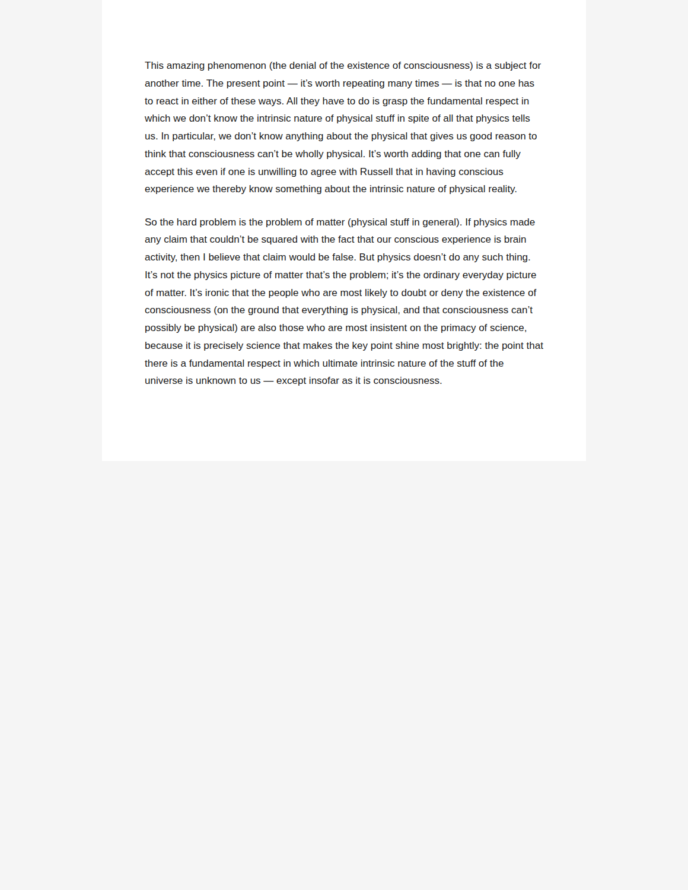This amazing phenomenon (the denial of the existence of consciousness) is a subject for another time. The present point — it’s worth repeating many times — is that no one has to react in either of these ways. All they have to do is grasp the fundamental respect in which we don’t know the intrinsic nature of physical stuff in spite of all that physics tells us. In particular, we don’t know anything about the physical that gives us good reason to think that consciousness can’t be wholly physical. It’s worth adding that one can fully accept this even if one is unwilling to agree with Russell that in having conscious experience we thereby know something about the intrinsic nature of physical reality.
So the hard problem is the problem of matter (physical stuff in general). If physics made any claim that couldn’t be squared with the fact that our conscious experience is brain activity, then I believe that claim would be false. But physics doesn’t do any such thing. It’s not the physics picture of matter that’s the problem; it’s the ordinary everyday picture of matter. It’s ironic that the people who are most likely to doubt or deny the existence of consciousness (on the ground that everything is physical, and that consciousness can’t possibly be physical) are also those who are most insistent on the primacy of science, because it is precisely science that makes the key point shine most brightly: the point that there is a fundamental respect in which ultimate intrinsic nature of the stuff of the universe is unknown to us — except insofar as it is consciousness.